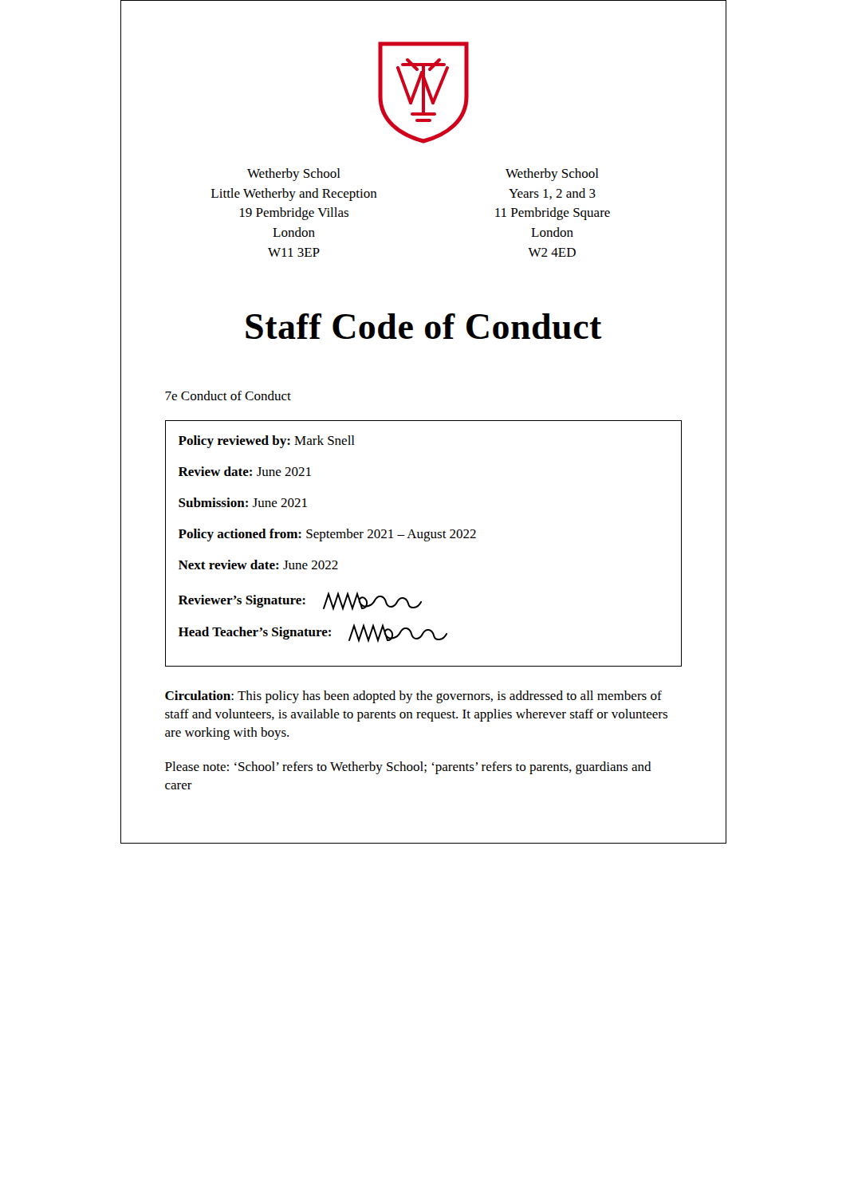| Wetherby School Little Wetherby and Reception 19 Pembridge Villas London W11 3EP | Wetherby School Years 1, 2 and 3 11 Pembridge Square London W2 4ED |
Staff Code of Conduct
7e Conduct of Conduct
Policy reviewed by: Mark Snell
Review date: June 2021
Submission: June 2021
Policy actioned from: September 2021 – August 2022
Next review date: June 2022
Reviewer’s Signature:
Head Teacher’s Signature:
Circulation: This policy has been adopted by the governors, is addressed to all members of staff and volunteers, is available to parents on request. It applies wherever staff or volunteers are working with boys.
Please note: ‘School’ refers to Wetherby School; ‘parents’ refers to parents, guardians and carer